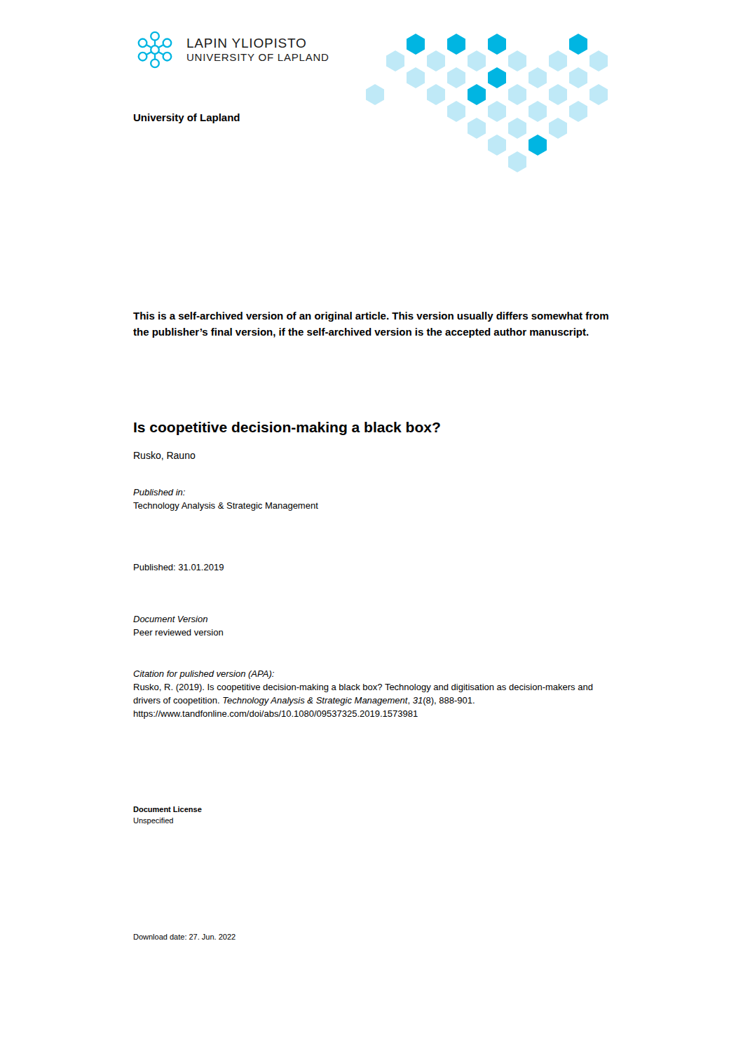LAPIN YLIOPISTO
UNIVERSITY OF LAPLAND
University of Lapland
This is a self-archived version of an original article. This version usually differs somewhat from the publisher’s final version, if the self-archived version is the accepted author manuscript.
Is coopetitive decision-making a black box?
Rusko, Rauno
Published in:
Technology Analysis & Strategic Management
Published: 31.01.2019
Document Version
Peer reviewed version
Citation for pulished version (APA):
Rusko, R. (2019). Is coopetitive decision-making a black box? Technology and digitisation as decision-makers and drivers of coopetition. Technology Analysis & Strategic Management, 31(8), 888-901.
https://www.tandfonline.com/doi/abs/10.1080/09537325.2019.1573981
Document License
Unspecified
Download date: 27. Jun. 2022